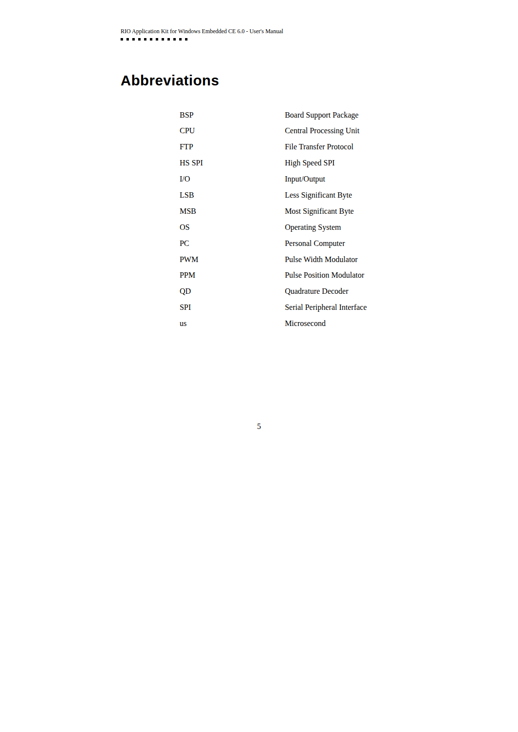RIO Application Kit for Windows Embedded CE 6.0 - User's Manual
Abbreviations
| BSP | Board Support Package |
| CPU | Central Processing Unit |
| FTP | File Transfer Protocol |
| HS SPI | High Speed SPI |
| I/O | Input/Output |
| LSB | Less Significant Byte |
| MSB | Most Significant Byte |
| OS | Operating System |
| PC | Personal Computer |
| PWM | Pulse Width Modulator |
| PPM | Pulse Position Modulator |
| QD | Quadrature Decoder |
| SPI | Serial Peripheral Interface |
| us | Microsecond |
5